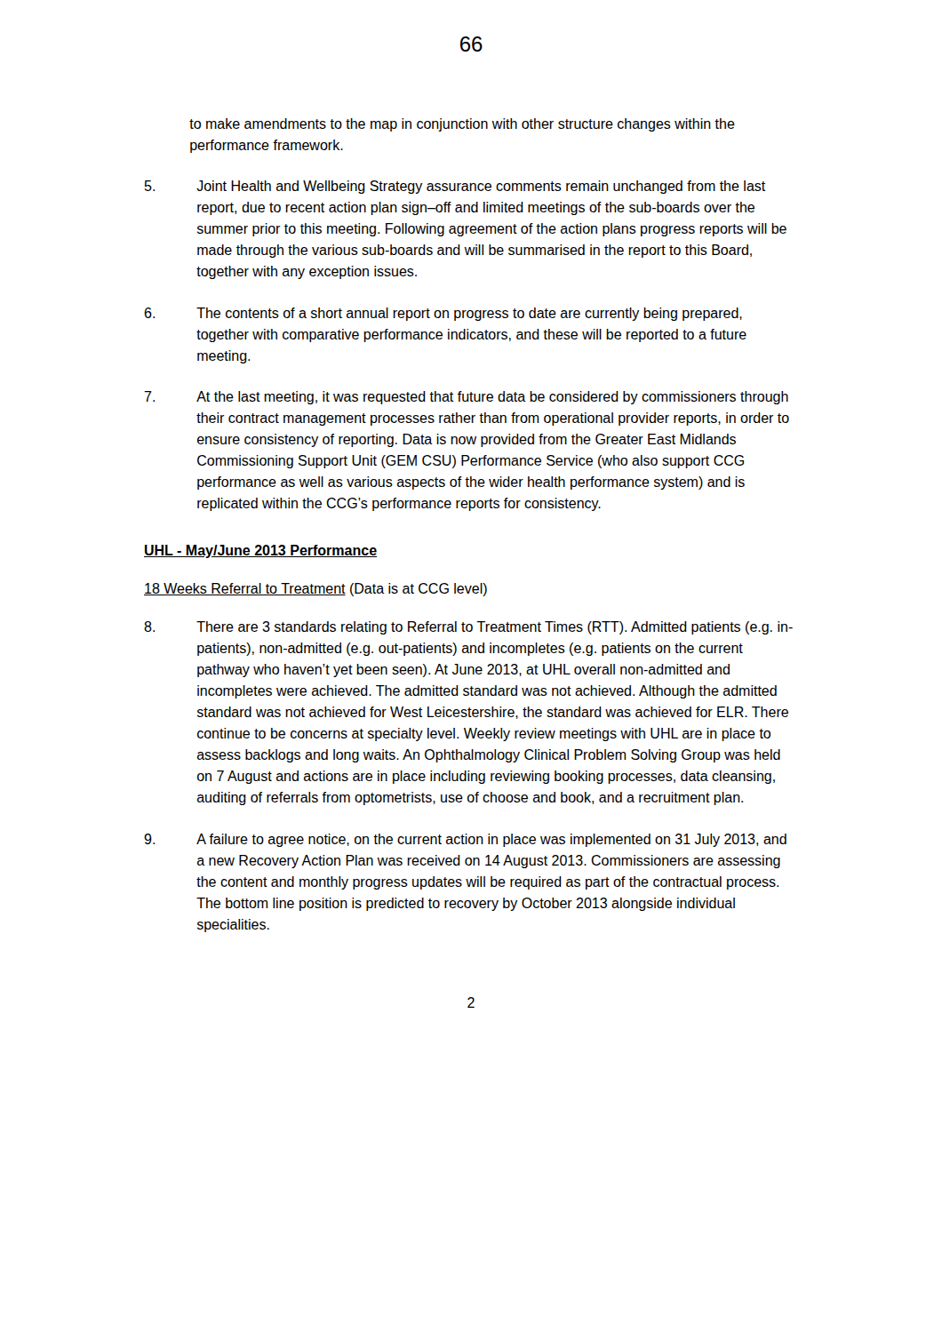66
to make amendments to the map in conjunction with other structure changes within the performance framework.
5.
Joint Health and Wellbeing Strategy assurance comments remain unchanged from the last report, due to recent action plan sign–off and limited meetings of the sub-boards over the summer prior to this meeting. Following agreement of the action plans progress reports will be made through the various sub-boards and will be summarised in the report to this Board, together with any exception issues.
6.
The contents of a short annual report on progress to date are currently being prepared, together with comparative performance indicators, and these will be reported to a future meeting.
7.
At the last meeting, it was requested that future data be considered by commissioners through their contract management processes rather than from operational provider reports, in order to ensure consistency of reporting. Data is now provided from the Greater East Midlands Commissioning Support Unit (GEM CSU) Performance Service (who also support CCG performance as well as various aspects of the wider health performance system) and is replicated within the CCG’s performance reports for consistency.
UHL - May/June 2013 Performance
18 Weeks Referral to Treatment (Data is at CCG level)
8.
There are 3 standards relating to Referral to Treatment Times (RTT). Admitted patients (e.g. in-patients), non-admitted (e.g. out-patients) and incompletes (e.g. patients on the current pathway who haven’t yet been seen). At June 2013, at UHL overall non-admitted and incompletes were achieved. The admitted standard was not achieved. Although the admitted standard was not achieved for West Leicestershire, the standard was achieved for ELR. There continue to be concerns at specialty level. Weekly review meetings with UHL are in place to assess backlogs and long waits. An Ophthalmology Clinical Problem Solving Group was held on 7 August and actions are in place including reviewing booking processes, data cleansing, auditing of referrals from optometrists, use of choose and book, and a recruitment plan.
9.
A failure to agree notice, on the current action in place was implemented on 31 July 2013, and a new Recovery Action Plan was received on 14 August 2013. Commissioners are assessing the content and monthly progress updates will be required as part of the contractual process. The bottom line position is predicted to recovery by October 2013 alongside individual specialities.
2